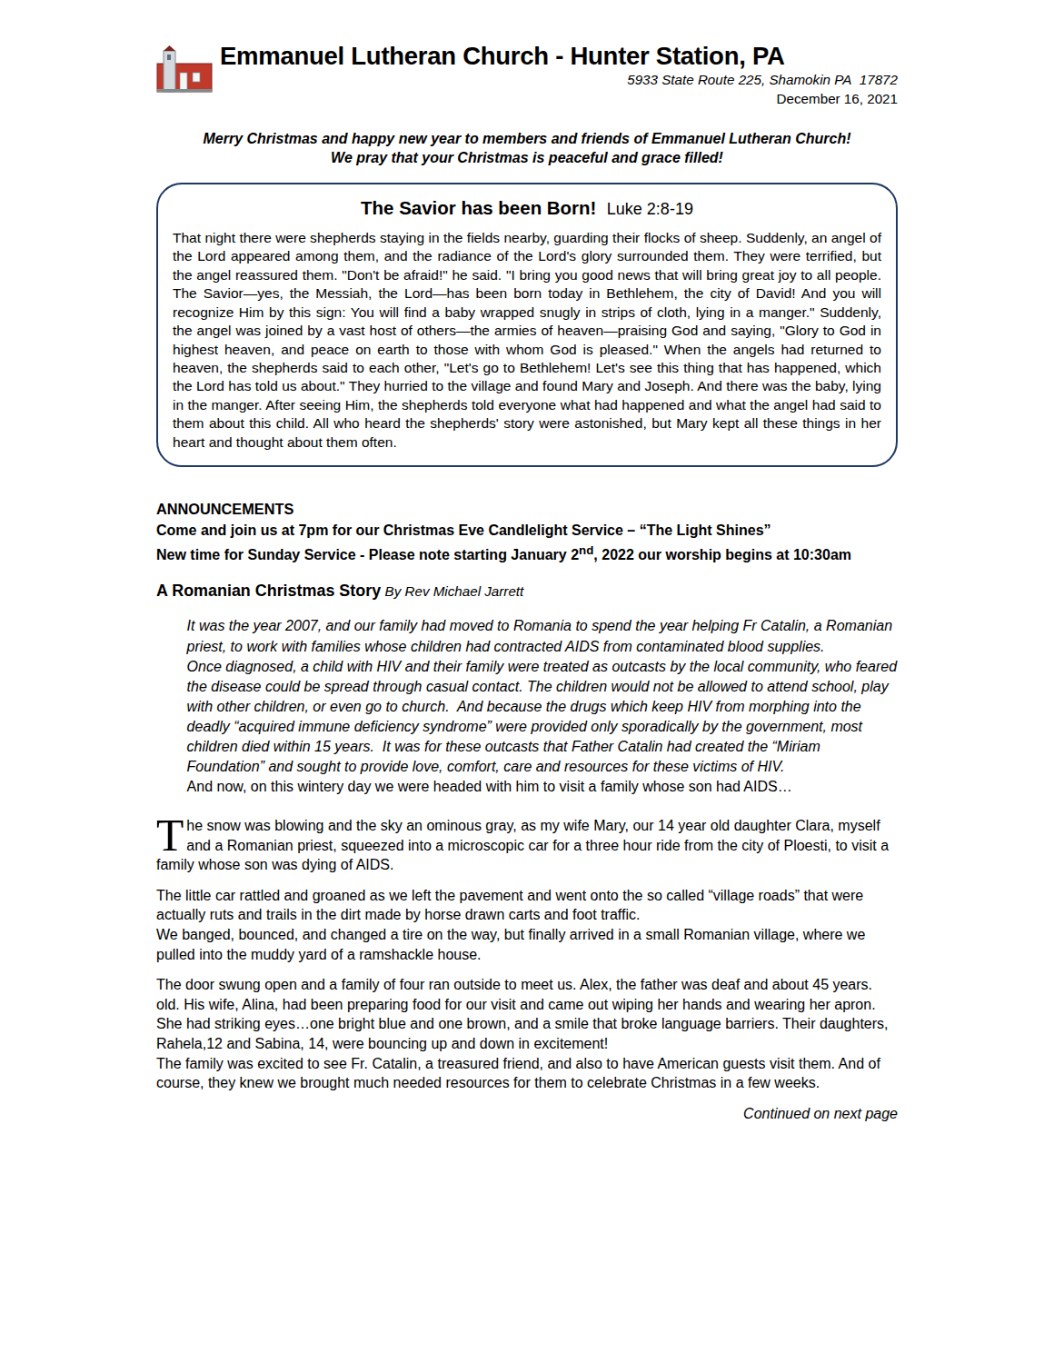Emmanuel Lutheran Church - Hunter Station, PA
5933 State Route 225, Shamokin PA 17872
December 16, 2021
Merry Christmas and happy new year to members and friends of Emmanuel Lutheran Church!
We pray that your Christmas is peaceful and grace filled!
The Savior has been Born! Luke 2:8-19
That night there were shepherds staying in the fields nearby, guarding their flocks of sheep. Suddenly, an angel of the Lord appeared among them, and the radiance of the Lord's glory surrounded them. They were terrified, but the angel reassured them. "Don't be afraid!" he said. "I bring you good news that will bring great joy to all people. The Savior—yes, the Messiah, the Lord—has been born today in Bethlehem, the city of David! And you will recognize Him by this sign: You will find a baby wrapped snugly in strips of cloth, lying in a manger." Suddenly, the angel was joined by a vast host of others—the armies of heaven—praising God and saying, "Glory to God in highest heaven, and peace on earth to those with whom God is pleased." When the angels had returned to heaven, the shepherds said to each other, "Let's go to Bethlehem! Let's see this thing that has happened, which the Lord has told us about." They hurried to the village and found Mary and Joseph. And there was the baby, lying in the manger. After seeing Him, the shepherds told everyone what had happened and what the angel had said to them about this child. All who heard the shepherds' story were astonished, but Mary kept all these things in her heart and thought about them often.
ANNOUNCEMENTS
Come and join us at 7pm for our Christmas Eve Candlelight Service – “The Light Shines”
New time for Sunday Service - Please note starting January 2nd, 2022 our worship begins at 10:30am
A Romanian Christmas Story By Rev Michael Jarrett
It was the year 2007, and our family had moved to Romania to spend the year helping Fr Catalin, a Romanian priest, to work with families whose children had contracted AIDS from contaminated blood supplies.
Once diagnosed, a child with HIV and their family were treated as outcasts by the local community, who feared the disease could be spread through casual contact. The children would not be allowed to attend school, play with other children, or even go to church. And because the drugs which keep HIV from morphing into the deadly “acquired immune deficiency syndrome” were provided only sporadically by the government, most children died within 15 years. It was for these outcasts that Father Catalin had created the “Miriam Foundation” and sought to provide love, comfort, care and resources for these victims of HIV.
And now, on this wintery day we were headed with him to visit a family whose son had AIDS…
The snow was blowing and the sky an ominous gray, as my wife Mary, our 14 year old daughter Clara, myself and a Romanian priest, squeezed into a microscopic car for a three hour ride from the city of Ploesti, to visit a family whose son was dying of AIDS.
The little car rattled and groaned as we left the pavement and went onto the so called “village roads” that were actually ruts and trails in the dirt made by horse drawn carts and foot traffic.
We banged, bounced, and changed a tire on the way, but finally arrived in a small Romanian village, where we pulled into the muddy yard of a ramshackle house.
The door swung open and a family of four ran outside to meet us. Alex, the father was deaf and about 45 years. old. His wife, Alina, had been preparing food for our visit and came out wiping her hands and wearing her apron. She had striking eyes…one bright blue and one brown, and a smile that broke language barriers. Their daughters, Rahela,12 and Sabina, 14, were bouncing up and down in excitement!
The family was excited to see Fr. Catalin, a treasured friend, and also to have American guests visit them. And of course, they knew we brought much needed resources for them to celebrate Christmas in a few weeks.
Continued on next page